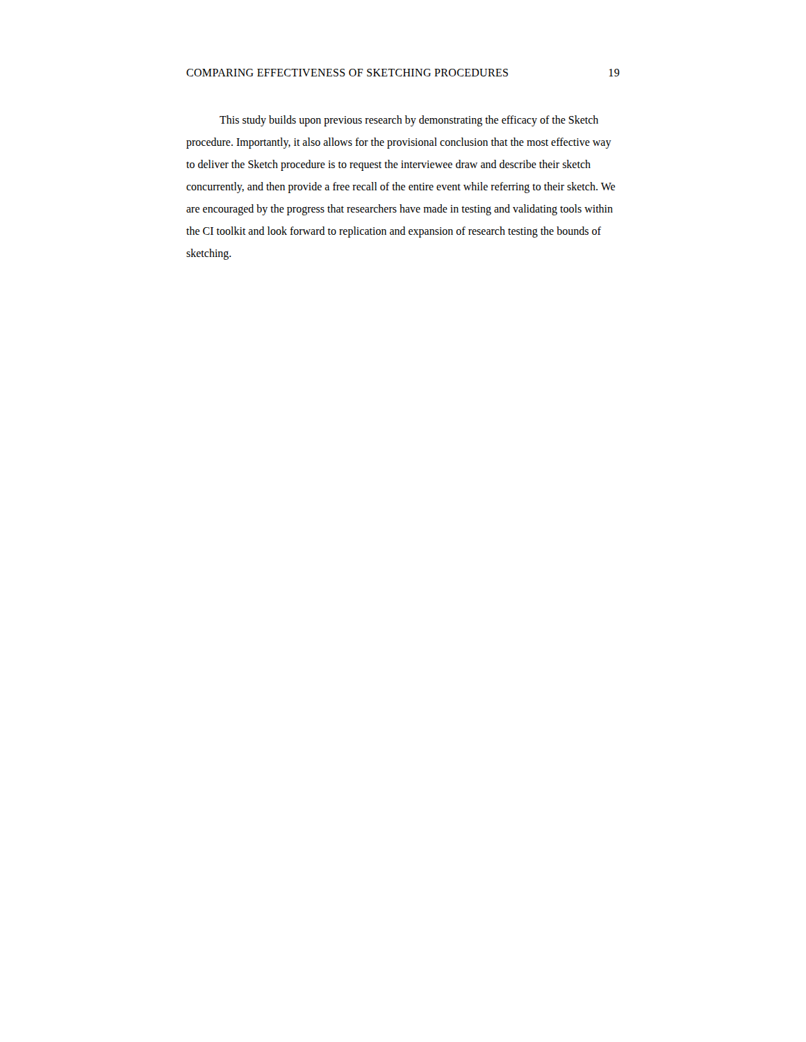Comparing Effectiveness of Sketching Procedures 19
This study builds upon previous research by demonstrating the efficacy of the Sketch procedure. Importantly, it also allows for the provisional conclusion that the most effective way to deliver the Sketch procedure is to request the interviewee draw and describe their sketch concurrently, and then provide a free recall of the entire event while referring to their sketch. We are encouraged by the progress that researchers have made in testing and validating tools within the CI toolkit and look forward to replication and expansion of research testing the bounds of sketching.